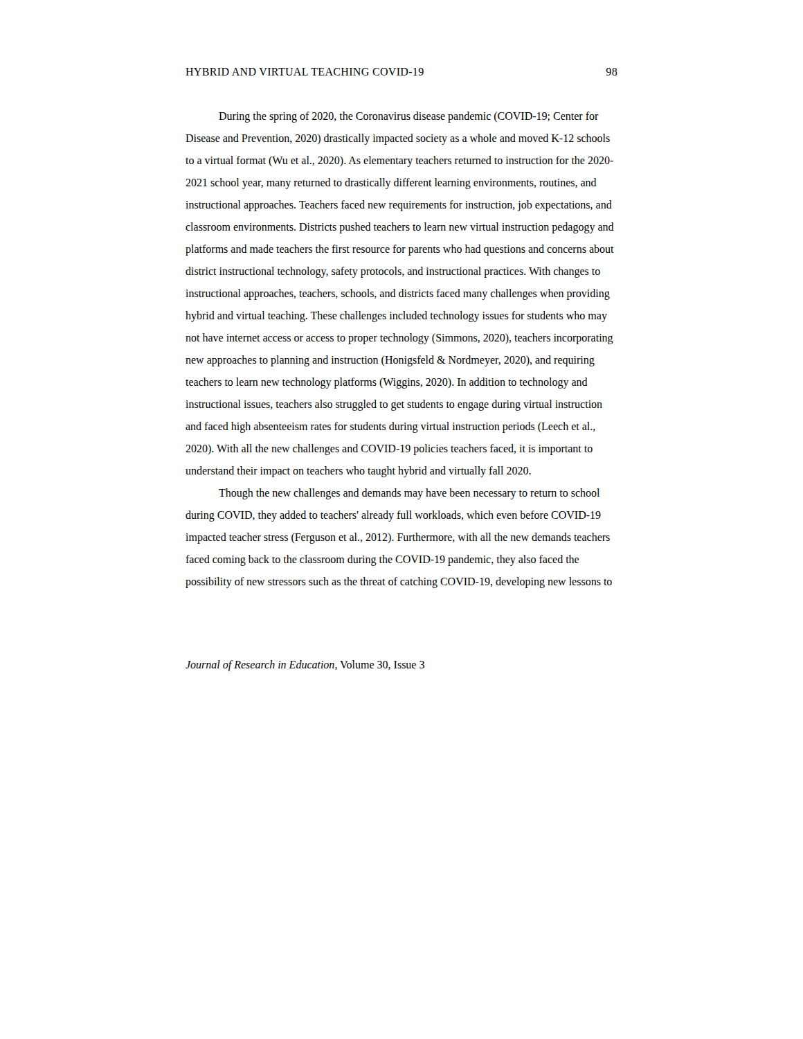Hybrid and Virtual Teaching COVID-19 98
During the spring of 2020, the Coronavirus disease pandemic (COVID-19; Center for Disease and Prevention, 2020) drastically impacted society as a whole and moved K-12 schools to a virtual format (Wu et al., 2020). As elementary teachers returned to instruction for the 2020-2021 school year, many returned to drastically different learning environments, routines, and instructional approaches. Teachers faced new requirements for instruction, job expectations, and classroom environments. Districts pushed teachers to learn new virtual instruction pedagogy and platforms and made teachers the first resource for parents who had questions and concerns about district instructional technology, safety protocols, and instructional practices. With changes to instructional approaches, teachers, schools, and districts faced many challenges when providing hybrid and virtual teaching. These challenges included technology issues for students who may not have internet access or access to proper technology (Simmons, 2020), teachers incorporating new approaches to planning and instruction (Honigsfeld & Nordmeyer, 2020), and requiring teachers to learn new technology platforms (Wiggins, 2020). In addition to technology and instructional issues, teachers also struggled to get students to engage during virtual instruction and faced high absenteeism rates for students during virtual instruction periods (Leech et al., 2020). With all the new challenges and COVID-19 policies teachers faced, it is important to understand their impact on teachers who taught hybrid and virtually fall 2020.
Though the new challenges and demands may have been necessary to return to school during COVID, they added to teachers' already full workloads, which even before COVID-19 impacted teacher stress (Ferguson et al., 2012). Furthermore, with all the new demands teachers faced coming back to the classroom during the COVID-19 pandemic, they also faced the possibility of new stressors such as the threat of catching COVID-19, developing new lessons to
Journal of Research in Education, Volume 30, Issue 3